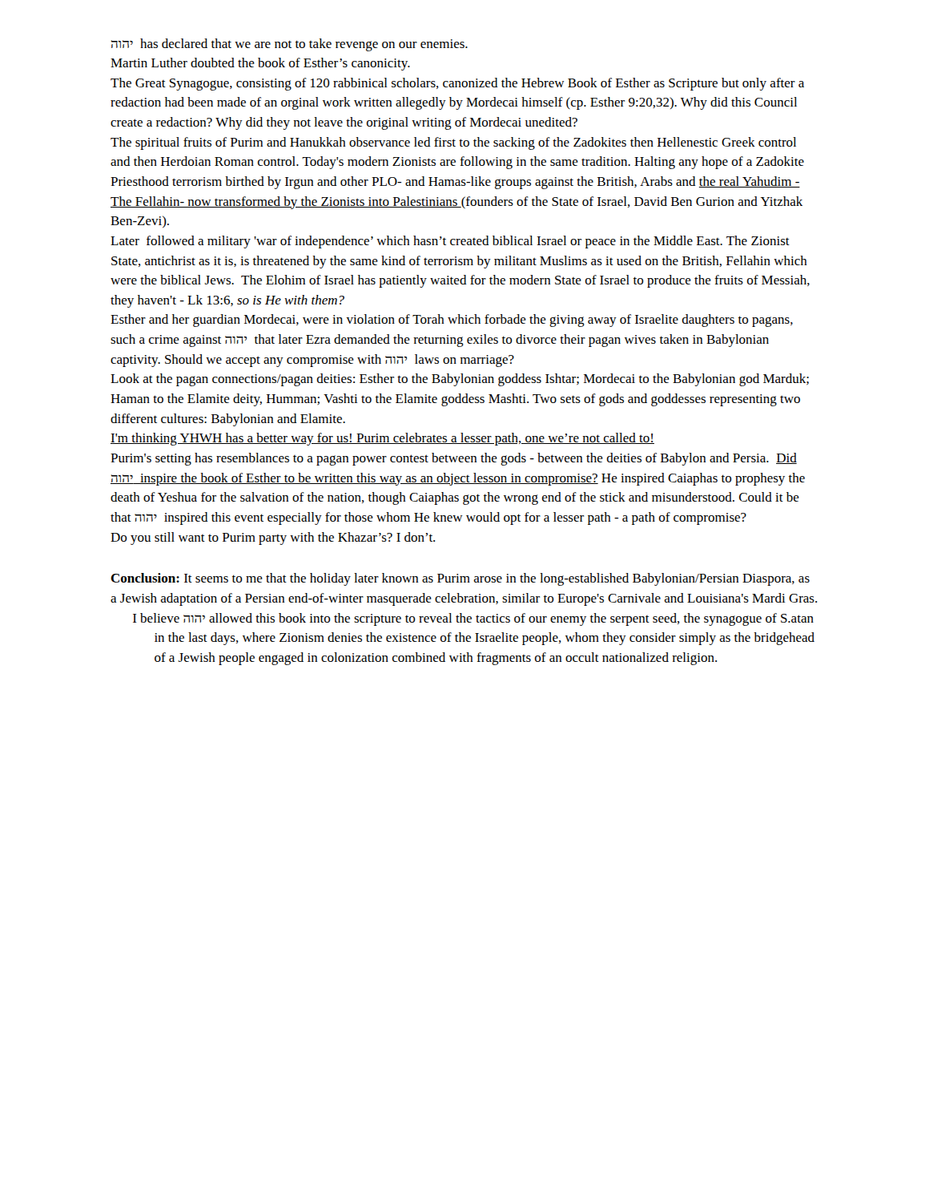יהוה has declared that we are not to take revenge on our enemies.
Martin Luther doubted the book of Esther’s canonicity.
The Great Synagogue, consisting of 120 rabbinical scholars, canonized the Hebrew Book of Esther as Scripture but only after a redaction had been made of an orginal work written allegedly by Mordecai himself (cp. Esther 9:20,32). Why did this Council create a redaction? Why did they not leave the original writing of Mordecai unedited?
The spiritual fruits of Purim and Hanukkah observance led first to the sacking of the Zadokites then Hellenestic Greek control and then Herdoian Roman control. Today's modern Zionists are following in the same tradition. Halting any hope of a Zadokite Priesthood terrorism birthed by Irgun and other PLO- and Hamas-like groups against the British, Arabs and the real Yahudim - The Fellahin- now transformed by the Zionists into Palestinians (founders of the State of Israel, David Ben Gurion and Yitzhak Ben-Zevi).
Later followed a military 'war of independence’ which hasn’t created biblical Israel or peace in the Middle East. The Zionist State, antichrist as it is, is threatened by the same kind of terrorism by militant Muslims as it used on the British, Fellahin which were the biblical Jews. The Elohim of Israel has patiently waited for the modern State of Israel to produce the fruits of Messiah, they haven't - Lk 13:6, so is He with them?
Esther and her guardian Mordecai, were in violation of Torah which forbade the giving away of Israelite daughters to pagans, such a crime against יהוה that later Ezra demanded the returning exiles to divorce their pagan wives taken in Babylonian captivity. Should we accept any compromise with יהוה laws on marriage?
Look at the pagan connections/pagan deities: Esther to the Babylonian goddess Ishtar; Mordecai to the Babylonian god Marduk; Haman to the Elamite deity, Humman; Vashti to the Elamite goddess Mashti. Two sets of gods and goddesses representing two different cultures: Babylonian and Elamite.
I'm thinking YHWH has a better way for us! Purim celebrates a lesser path, one we’re not called to!
Purim's setting has resemblances to a pagan power contest between the gods - between the deities of Babylon and Persia. Did יהוה inspire the book of Esther to be written this way as an object lesson in compromise? He inspired Caiaphas to prophesy the death of Yeshua for the salvation of the nation, though Caiaphas got the wrong end of the stick and misunderstood. Could it be that יהוה inspired this event especially for those whom He knew would opt for a lesser path - a path of compromise?
Do you still want to Purim party with the Khazar’s? I don’t.
Conclusion: It seems to me that the holiday later known as Purim arose in the long-established Babylonian/Persian Diaspora, as a Jewish adaptation of a Persian end-of-winter masquerade celebration, similar to Europe's Carnivale and Louisiana's Mardi Gras.
I believe יהוה allowed this book into the scripture to reveal the tactics of our enemy the serpent seed, the synagogue of S.atan in the last days, where Zionism denies the existence of the Israelite people, whom they consider simply as the bridgehead of a Jewish people engaged in colonization combined with fragments of an occult nationalized religion.